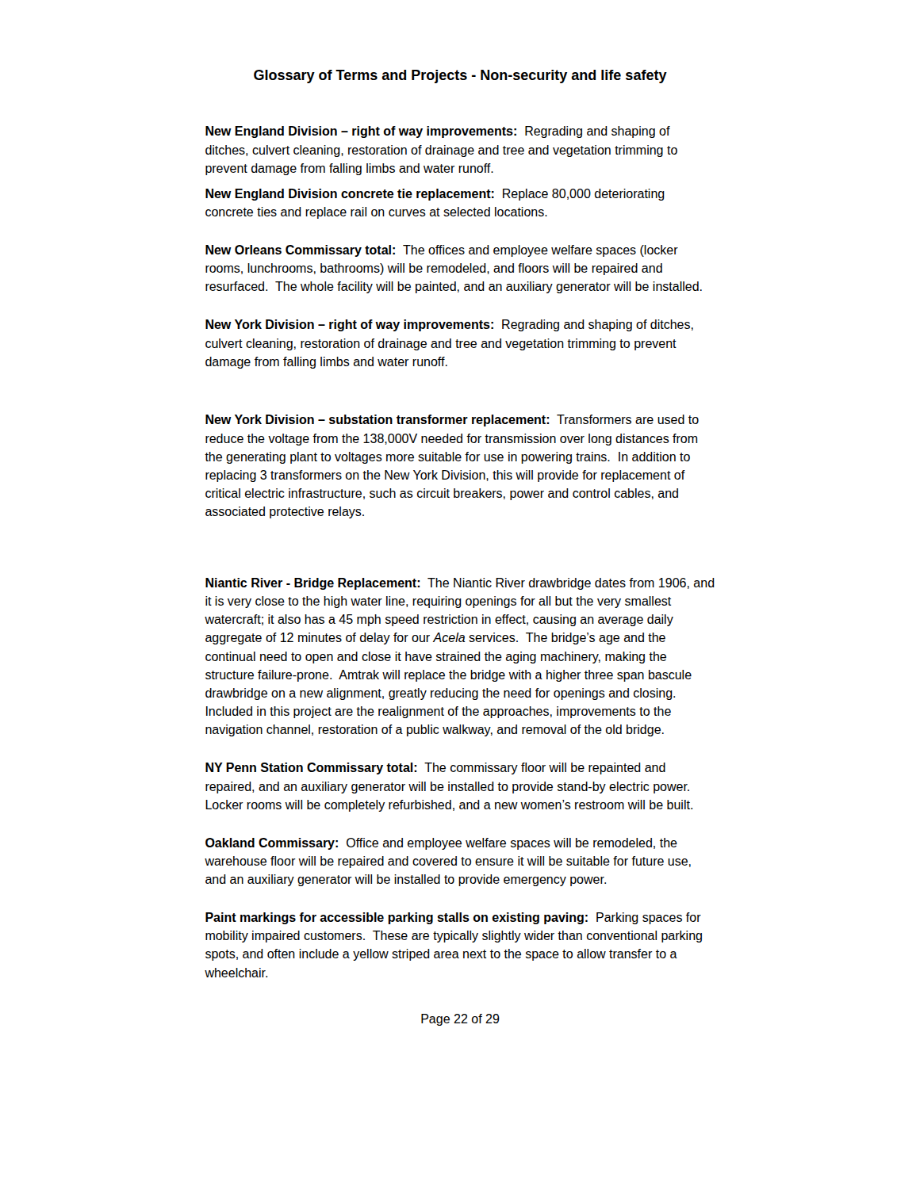Glossary of Terms and Projects - Non-security and life safety
New England Division – right of way improvements: Regrading and shaping of ditches, culvert cleaning, restoration of drainage and tree and vegetation trimming to prevent damage from falling limbs and water runoff.
New England Division concrete tie replacement: Replace 80,000 deteriorating concrete ties and replace rail on curves at selected locations.
New Orleans Commissary total: The offices and employee welfare spaces (locker rooms, lunchrooms, bathrooms) will be remodeled, and floors will be repaired and resurfaced. The whole facility will be painted, and an auxiliary generator will be installed.
New York Division – right of way improvements: Regrading and shaping of ditches, culvert cleaning, restoration of drainage and tree and vegetation trimming to prevent damage from falling limbs and water runoff.
New York Division – substation transformer replacement: Transformers are used to reduce the voltage from the 138,000V needed for transmission over long distances from the generating plant to voltages more suitable for use in powering trains. In addition to replacing 3 transformers on the New York Division, this will provide for replacement of critical electric infrastructure, such as circuit breakers, power and control cables, and associated protective relays.
Niantic River - Bridge Replacement: The Niantic River drawbridge dates from 1906, and it is very close to the high water line, requiring openings for all but the very smallest watercraft; it also has a 45 mph speed restriction in effect, causing an average daily aggregate of 12 minutes of delay for our Acela services. The bridge’s age and the continual need to open and close it have strained the aging machinery, making the structure failure-prone. Amtrak will replace the bridge with a higher three span bascule drawbridge on a new alignment, greatly reducing the need for openings and closing. Included in this project are the realignment of the approaches, improvements to the navigation channel, restoration of a public walkway, and removal of the old bridge.
NY Penn Station Commissary total: The commissary floor will be repainted and repaired, and an auxiliary generator will be installed to provide stand-by electric power. Locker rooms will be completely refurbished, and a new women’s restroom will be built.
Oakland Commissary: Office and employee welfare spaces will be remodeled, the warehouse floor will be repaired and covered to ensure it will be suitable for future use, and an auxiliary generator will be installed to provide emergency power.
Paint markings for accessible parking stalls on existing paving: Parking spaces for mobility impaired customers. These are typically slightly wider than conventional parking spots, and often include a yellow striped area next to the space to allow transfer to a wheelchair.
Page 22 of 29